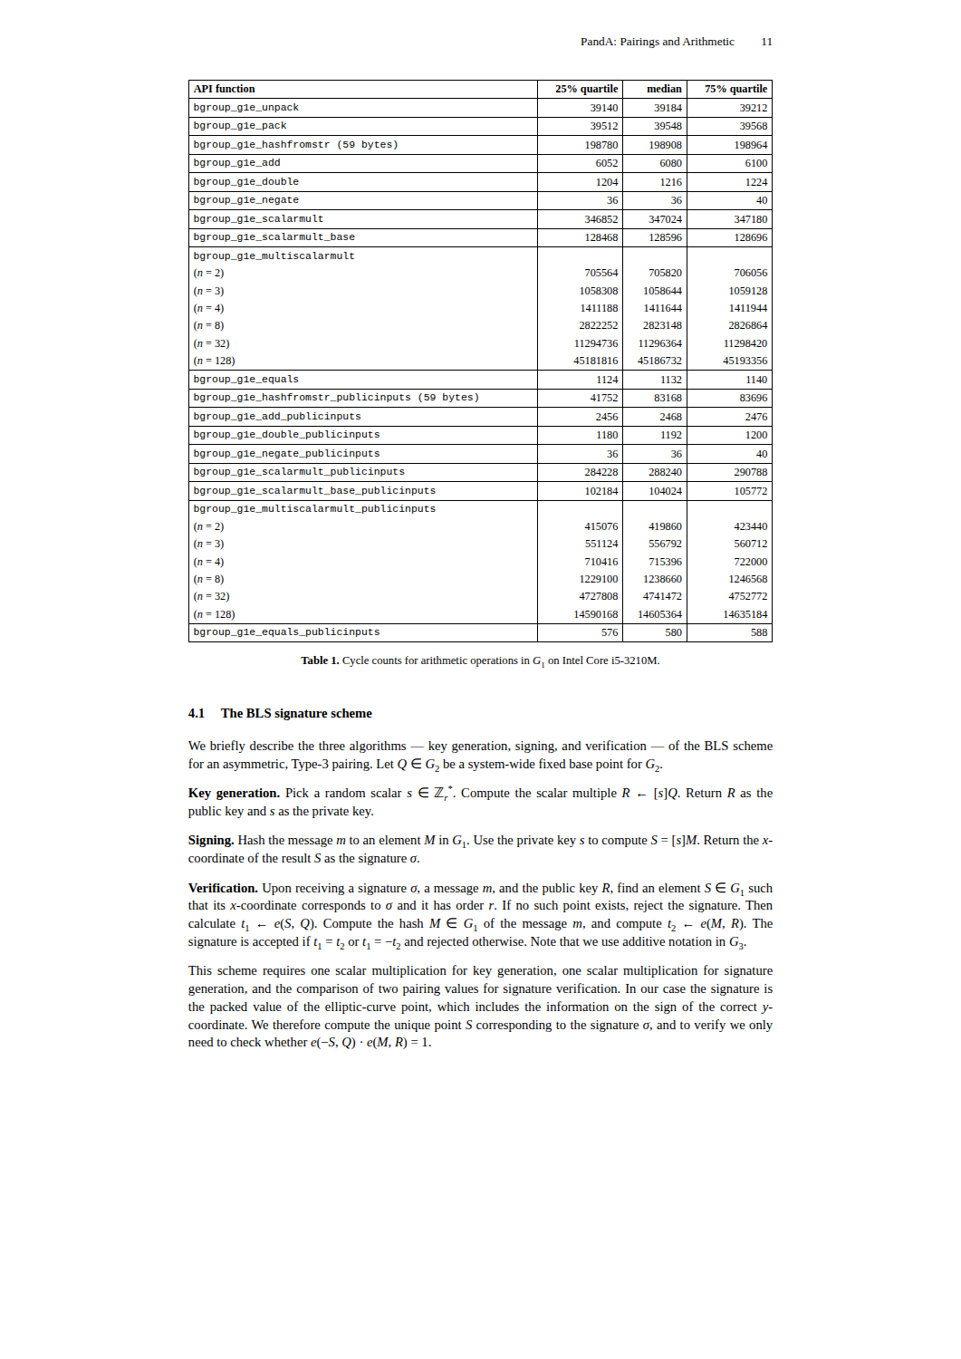PandA: Pairings and Arithmetic 11
| API function | 25% quartile | median | 75% quartile |
| --- | --- | --- | --- |
| bgroup_g1e_unpack | 39140 | 39184 | 39212 |
| bgroup_g1e_pack | 39512 | 39548 | 39568 |
| bgroup_g1e_hashfromstr (59 bytes) | 198780 | 198908 | 198964 |
| bgroup_g1e_add | 6052 | 6080 | 6100 |
| bgroup_g1e_double | 1204 | 1216 | 1224 |
| bgroup_g1e_negate | 36 | 36 | 40 |
| bgroup_g1e_scalarmult | 346852 | 347024 | 347180 |
| bgroup_g1e_scalarmult_base | 128468 | 128596 | 128696 |
| bgroup_g1e_multiscalarmult | | | |
| ( n = 2) | 705564 | 705820 | 706056 |
| ( n = 3) | 1058308 | 1058644 | 1059128 |
| ( n = 4) | 1411188 | 1411644 | 1411944 |
| ( n = 8) | 2822252 | 2823148 | 2826864 |
| ( n = 32) | 11294736 | 11296364 | 11298420 |
| ( n = 128) | 45181816 | 45186732 | 45193356 |
| bgroup_g1e_equals | 1124 | 1132 | 1140 |
| bgroup_g1e_hashfromstr_publicinputs (59 bytes) | 41752 | 83168 | 83696 |
| bgroup_g1e_add_publicinputs | 2456 | 2468 | 2476 |
| bgroup_g1e_double_publicinputs | 1180 | 1192 | 1200 |
| bgroup_g1e_negate_publicinputs | 36 | 36 | 40 |
| bgroup_g1e_scalarmult_publicinputs | 284228 | 288240 | 290788 |
| bgroup_g1e_scalarmult_base_publicinputs | 102184 | 104024 | 105772 |
| bgroup_g1e_multiscalarmult_publicinputs | | | |
| ( n = 2) | 415076 | 419860 | 423440 |
| ( n = 3) | 551124 | 556792 | 560712 |
| ( n = 4) | 710416 | 715396 | 722000 |
| ( n = 8) | 1229100 | 1238660 | 1246568 |
| ( n = 32) | 4727808 | 4741472 | 4752772 |
| ( n = 128) | 14590168 | 14605364 | 14635184 |
| bgroup_g1e_equals_publicinputs | 576 | 580 | 588 |
Table 1. Cycle counts for arithmetic operations in G1 on Intel Core i5-3210M.
4.1 The BLS signature scheme
We briefly describe the three algorithms — key generation, signing, and verification — of the BLS scheme for an asymmetric, Type-3 pairing. Let Q ∈ G2 be a system-wide fixed base point for G2.
Key generation. Pick a random scalar s ∈ ℤr*. Compute the scalar multiple R ← [s]Q. Return R as the public key and s as the private key.
Signing. Hash the message m to an element M in G1. Use the private key s to compute S = [s]M. Return the x-coordinate of the result S as the signature σ.
Verification. Upon receiving a signature σ, a message m, and the public key R, find an element S ∈ G1 such that its x-coordinate corresponds to σ and it has order r. If no such point exists, reject the signature. Then calculate t1 ← e(S, Q). Compute the hash M ∈ G1 of the message m, and compute t2 ← e(M, R). The signature is accepted if t1 = t2 or t1 = −t2 and rejected otherwise. Note that we use additive notation in G3.
This scheme requires one scalar multiplication for key generation, one scalar multiplication for signature generation, and the comparison of two pairing values for signature verification. In our case the signature is the packed value of the elliptic-curve point, which includes the information on the sign of the correct y-coordinate. We therefore compute the unique point S corresponding to the signature σ, and to verify we only need to check whether e(−S, Q) · e(M, R) = 1.